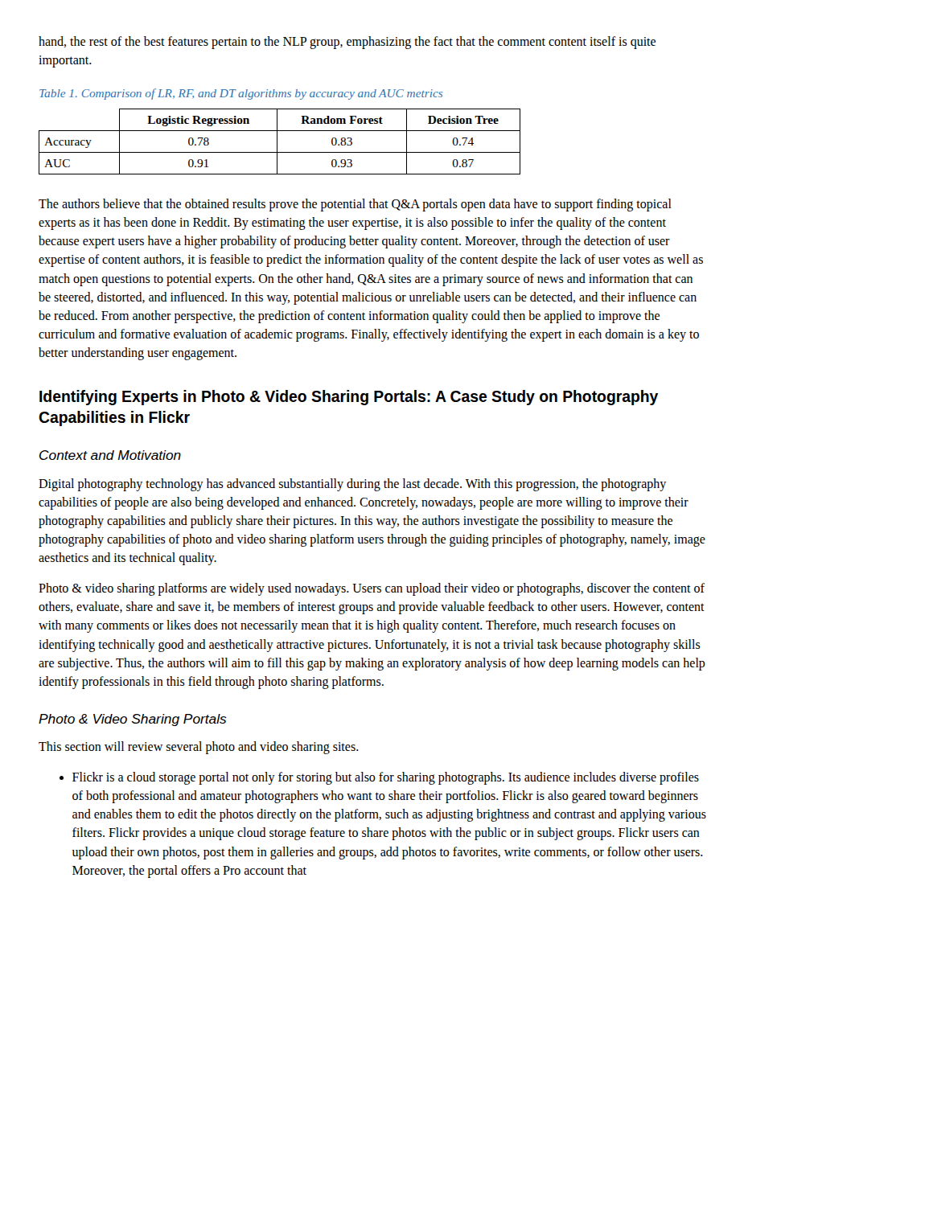hand, the rest of the best features pertain to the NLP group, emphasizing the fact that the comment content itself is quite important.
Table 1. Comparison of LR, RF, and DT algorithms by accuracy and AUC metrics
| | Logistic Regression | Random Forest | Decision Tree |
| --- | --- | --- | --- |
| Accuracy | 0.78 | 0.83 | 0.74 |
| AUC | 0.91 | 0.93 | 0.87 |
The authors believe that the obtained results prove the potential that Q&A portals open data have to support finding topical experts as it has been done in Reddit. By estimating the user expertise, it is also possible to infer the quality of the content because expert users have a higher probability of producing better quality content. Moreover, through the detection of user expertise of content authors, it is feasible to predict the information quality of the content despite the lack of user votes as well as match open questions to potential experts. On the other hand, Q&A sites are a primary source of news and information that can be steered, distorted, and influenced. In this way, potential malicious or unreliable users can be detected, and their influence can be reduced. From another perspective, the prediction of content information quality could then be applied to improve the curriculum and formative evaluation of academic programs. Finally, effectively identifying the expert in each domain is a key to better understanding user engagement.
Identifying Experts in Photo & Video Sharing Portals: A Case Study on Photography Capabilities in Flickr
Context and Motivation
Digital photography technology has advanced substantially during the last decade. With this progression, the photography capabilities of people are also being developed and enhanced. Concretely, nowadays, people are more willing to improve their photography capabilities and publicly share their pictures. In this way, the authors investigate the possibility to measure the photography capabilities of photo and video sharing platform users through the guiding principles of photography, namely, image aesthetics and its technical quality.
Photo & video sharing platforms are widely used nowadays. Users can upload their video or photographs, discover the content of others, evaluate, share and save it, be members of interest groups and provide valuable feedback to other users. However, content with many comments or likes does not necessarily mean that it is high quality content. Therefore, much research focuses on identifying technically good and aesthetically attractive pictures. Unfortunately, it is not a trivial task because photography skills are subjective. Thus, the authors will aim to fill this gap by making an exploratory analysis of how deep learning models can help identify professionals in this field through photo sharing platforms.
Photo & Video Sharing Portals
This section will review several photo and video sharing sites.
Flickr is a cloud storage portal not only for storing but also for sharing photographs. Its audience includes diverse profiles of both professional and amateur photographers who want to share their portfolios. Flickr is also geared toward beginners and enables them to edit the photos directly on the platform, such as adjusting brightness and contrast and applying various filters. Flickr provides a unique cloud storage feature to share photos with the public or in subject groups. Flickr users can upload their own photos, post them in galleries and groups, add photos to favorites, write comments, or follow other users. Moreover, the portal offers a Pro account that